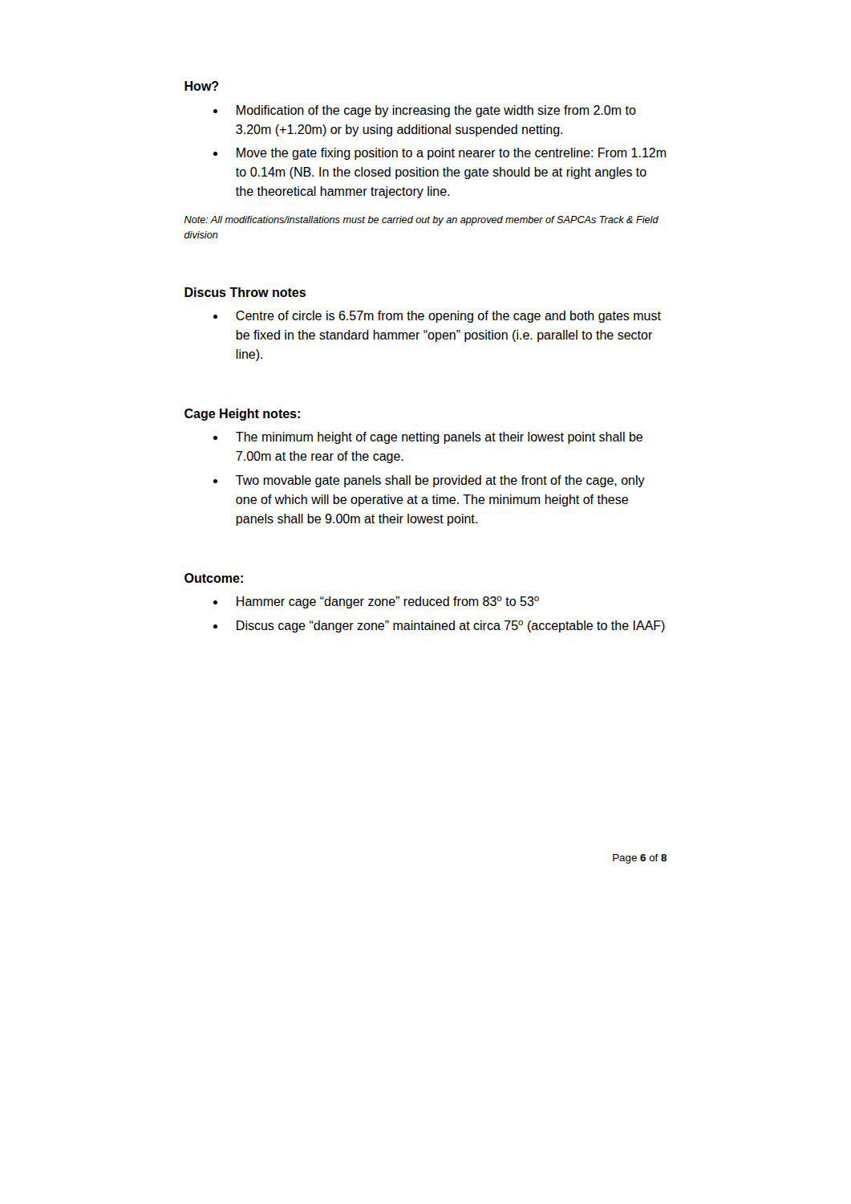How?
Modification of the cage by increasing the gate width size from 2.0m to 3.20m (+1.20m) or by using additional suspended netting.
Move the gate fixing position to a point nearer to the centreline: From 1.12m to 0.14m (NB. In the closed position the gate should be at right angles to the theoretical hammer trajectory line.
Note: All modifications/installations must be carried out by an approved member of SAPCAs Track & Field division
Discus Throw notes
Centre of circle is 6.57m from the opening of the cage and both gates must be fixed in the standard hammer “open” position (i.e. parallel to the sector line).
Cage Height notes:
The minimum height of cage netting panels at their lowest point shall be 7.00m at the rear of the cage.
Two movable gate panels shall be provided at the front of the cage, only one of which will be operative at a time. The minimum height of these panels shall be 9.00m at their lowest point.
Outcome:
Hammer cage “danger zone” reduced from 83o to 53o
Discus cage “danger zone” maintained at circa 75o (acceptable to the IAAF)
Page 6 of 8